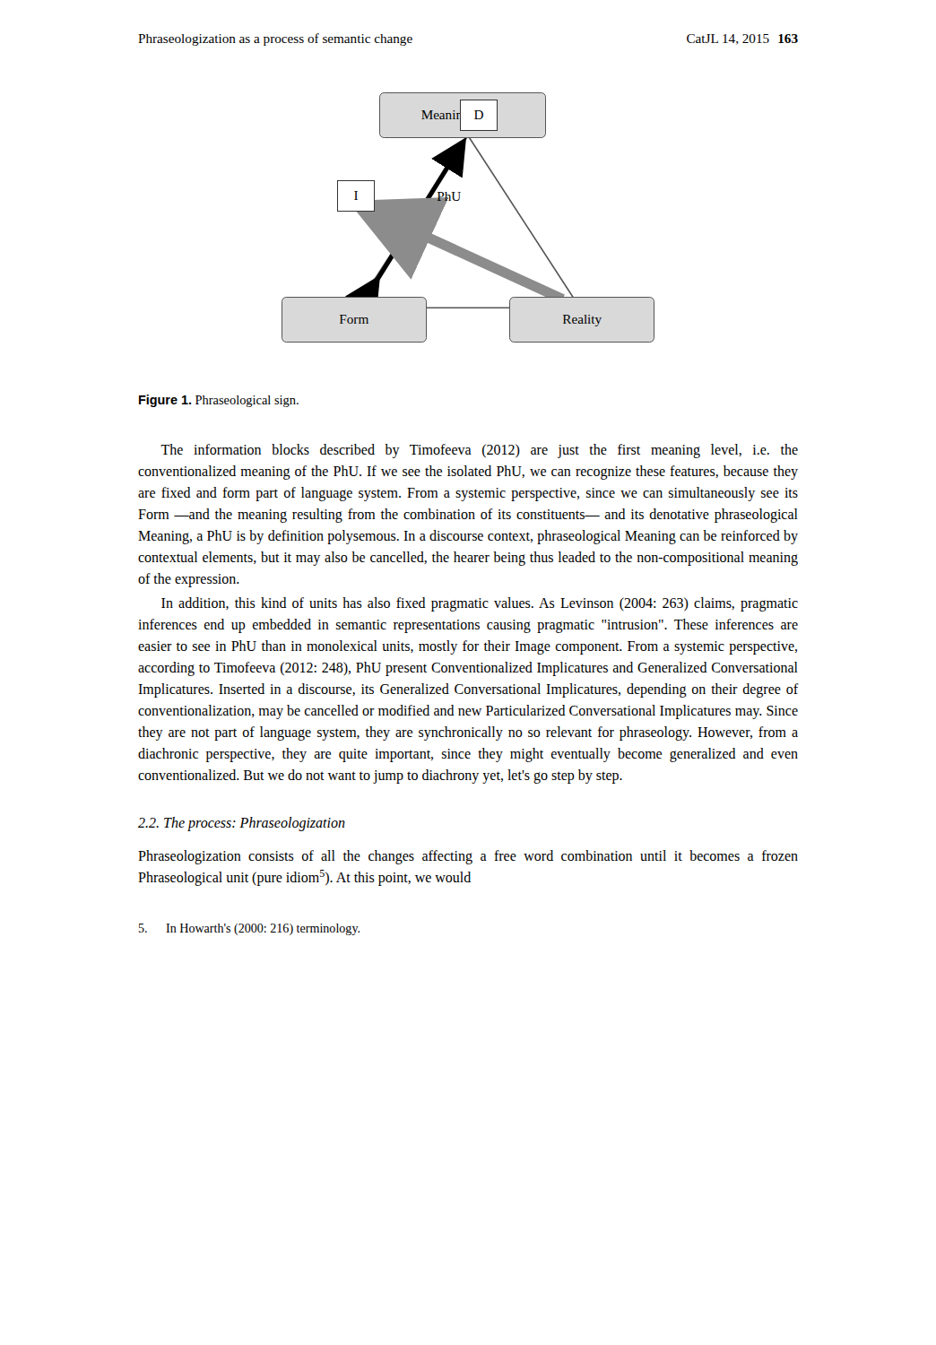Phraseologization as a process of semantic change CatJL 14, 2015163
Meaning
D
I
PhU
Form
Reality
Figure 1. Phraseological sign.
The information blocks described by Timofeeva (2012) are just the first meaning level, i.e. the conventionalized meaning of the PhU. If we see the isolated PhU, we can recognize these features, because they are fixed and form part of language system. From a systemic perspective, since we can simultaneously see its Form ―and the meaning resulting from the combination of its constituents― and its denotative phraseological Meaning, a PhU is by definition polysemous. In a discourse context, phraseological Meaning can be reinforced by contextual elements, but it may also be cancelled, the hearer being thus leaded to the non-compositional meaning of the expression.
In addition, this kind of units has also fixed pragmatic values. As Levinson (2004: 263) claims, pragmatic inferences end up embedded in semantic representations causing pragmatic "intrusion". These inferences are easier to see in PhU than in monolexical units, mostly for their Image component. From a systemic perspective, according to Timofeeva (2012: 248), PhU present Conventionalized Implicatures and Generalized Conversational Implicatures. Inserted in a discourse, its Generalized Conversational Implicatures, depending on their degree of conventionalization, may be cancelled or modified and new Particularized Conversational Implicatures may. Since they are not part of language system, they are synchronically no so relevant for phraseology. However, from a diachronic perspective, they are quite important, since they might eventually become generalized and even conventionalized. But we do not want to jump to diachrony yet, let's go step by step.
2.2. The process: Phraseologization
Phraseologization consists of all the changes affecting a free word combination until it becomes a frozen Phraseological unit (pure idiom5). At this point, we would
5. In Howarth's (2000: 216) terminology.